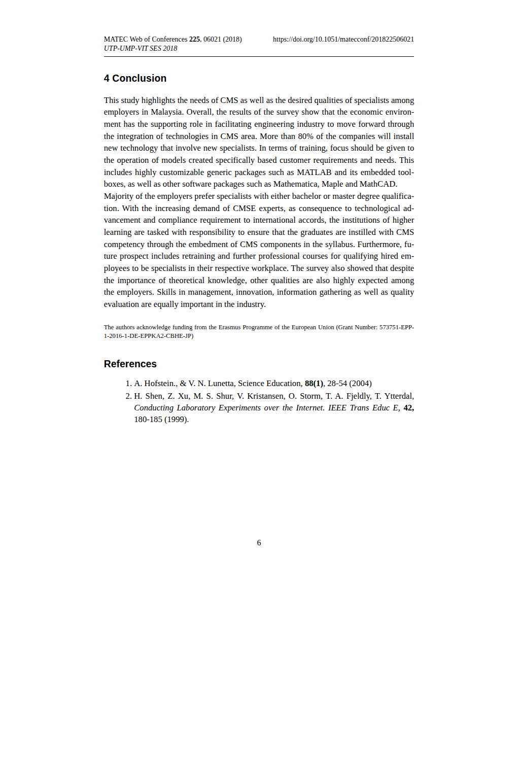MATEC Web of Conferences 225, 06021 (2018) https://doi.org/10.1051/matecconf/201822506021
UTP-UMP-VIT SES 2018
4 Conclusion
This study highlights the needs of CMS as well as the desired qualities of specialists among employers in Malaysia. Overall, the results of the survey show that the economic environment has the supporting role in facilitating engineering industry to move forward through the integration of technologies in CMS area. More than 80% of the companies will install new technology that involve new specialists. In terms of training, focus should be given to the operation of models created specifically based customer requirements and needs. This includes highly customizable generic packages such as MATLAB and its embedded toolboxes, as well as other software packages such as Mathematica, Maple and MathCAD.
Majority of the employers prefer specialists with either bachelor or master degree qualification. With the increasing demand of CMSE experts, as consequence to technological advancement and compliance requirement to international accords, the institutions of higher learning are tasked with responsibility to ensure that the graduates are instilled with CMS competency through the embedment of CMS components in the syllabus. Furthermore, future prospect includes retraining and further professional courses for qualifying hired employees to be specialists in their respective workplace. The survey also showed that despite the importance of theoretical knowledge, other qualities are also highly expected among the employers. Skills in management, innovation, information gathering as well as quality evaluation are equally important in the industry.
The authors acknowledge funding from the Erasmus Programme of the European Union (Grant Number: 573751-EPP-1-2016-1-DE-EPPKA2-CBHE-JP)
References
A. Hofstein., & V. N. Lunetta, Science Education, 88(1), 28-54 (2004)
H. Shen, Z. Xu, M. S. Shur, V. Kristansen, O. Storm, T. A. Fjeldly, T. Ytterdal, Conducting Laboratory Experiments over the Internet. IEEE Trans Educ E, 42, 180-185 (1999).
6